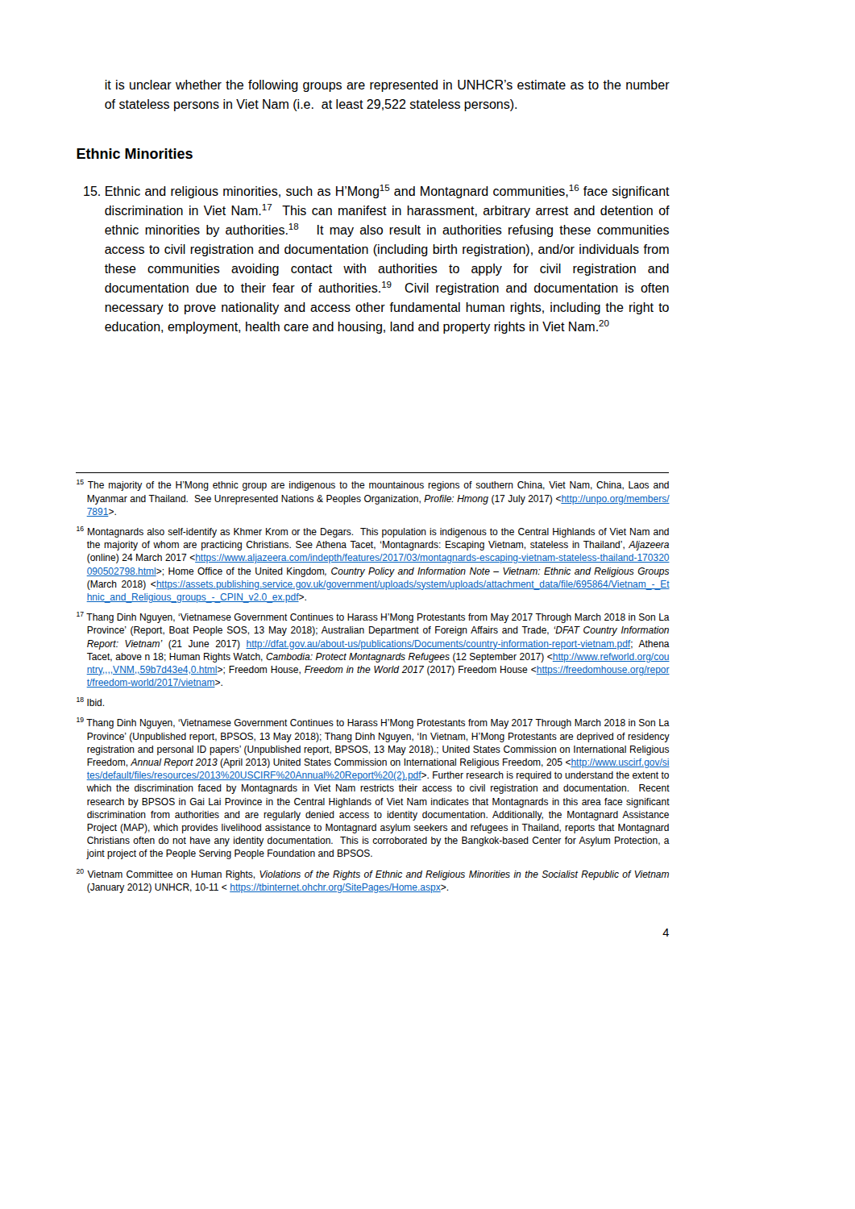it is unclear whether the following groups are represented in UNHCR’s estimate as to the number of stateless persons in Viet Nam (i.e. at least 29,522 stateless persons).
Ethnic Minorities
Ethnic and religious minorities, such as H’Mong15 and Montagnard communities,16 face significant discrimination in Viet Nam.17 This can manifest in harassment, arbitrary arrest and detention of ethnic minorities by authorities.18 It may also result in authorities refusing these communities access to civil registration and documentation (including birth registration), and/or individuals from these communities avoiding contact with authorities to apply for civil registration and documentation due to their fear of authorities.19 Civil registration and documentation is often necessary to prove nationality and access other fundamental human rights, including the right to education, employment, health care and housing, land and property rights in Viet Nam.20
15 The majority of the H’Mong ethnic group are indigenous to the mountainous regions of southern China, Viet Nam, China, Laos and Myanmar and Thailand. See Unrepresented Nations & Peoples Organization, Profile: Hmong (17 July 2017) <http://unpo.org/members/7891>.
16 Montagnards also self-identify as Khmer Krom or the Degars. This population is indigenous to the Central Highlands of Viet Nam and the majority of whom are practicing Christians. See Athena Tacet, ‘Montagnards: Escaping Vietnam, stateless in Thailand’, Aljazeera (online) 24 March 2017 <https://www.aljazeera.com/indepth/features/2017/03/montagnards-escaping-vietnam-stateless-thailand-170320090502798.html>; Home Office of the United Kingdom, Country Policy and Information Note – Vietnam: Ethnic and Religious Groups (March 2018) <https://assets.publishing.service.gov.uk/government/uploads/system/uploads/attachment_data/file/695864/Vietnam_-_Ethnic_and_Religious_groups_-_CPIN_v2.0_ex.pdf>.
17 Thang Dinh Nguyen, ‘Vietnamese Government Continues to Harass H’Mong Protestants from May 2017 Through March 2018 in Son La Province’ (Report, Boat People SOS, 13 May 2018); Australian Department of Foreign Affairs and Trade, ‘DFAT Country Information Report: Vietnam’ (21 June 2017) http://dfat.gov.au/about-us/publications/Documents/country-information-report-vietnam.pdf; Athena Tacet, above n 18; Human Rights Watch, Cambodia: Protect Montagnards Refugees (12 September 2017) <http://www.refworld.org/country,,,,VNM,,59b7d43e4,0.html>; Freedom House, Freedom in the World 2017 (2017) Freedom House <https://freedomhouse.org/report/freedom-world/2017/vietnam>.
18 Ibid.
19 Thang Dinh Nguyen, ‘Vietnamese Government Continues to Harass H’Mong Protestants from May 2017 Through March 2018 in Son La Province’ (Unpublished report, BPSOS, 13 May 2018); Thang Dinh Nguyen, ‘In Vietnam, H’Mong Protestants are deprived of residency registration and personal ID papers’ (Unpublished report, BPSOS, 13 May 2018).; United States Commission on International Religious Freedom, Annual Report 2013 (April 2013) United States Commission on International Religious Freedom, 205 <http://www.uscirf.gov/sites/default/files/resources/2013%20USCIRF%20Annual%20Report%20(2).pdf>. Further research is required to understand the extent to which the discrimination faced by Montagnards in Viet Nam restricts their access to civil registration and documentation. Recent research by BPSOS in Gai Lai Province in the Central Highlands of Viet Nam indicates that Montagnards in this area face significant discrimination from authorities and are regularly denied access to identity documentation. Additionally, the Montagnard Assistance Project (MAP), which provides livelihood assistance to Montagnard asylum seekers and refugees in Thailand, reports that Montagnard Christians often do not have any identity documentation. This is corroborated by the Bangkok-based Center for Asylum Protection, a joint project of the People Serving People Foundation and BPSOS.
20 Vietnam Committee on Human Rights, Violations of the Rights of Ethnic and Religious Minorities in the Socialist Republic of Vietnam (January 2012) UNHCR, 10-11 < https://tbinternet.ohchr.org/SitePages/Home.aspx>.
4